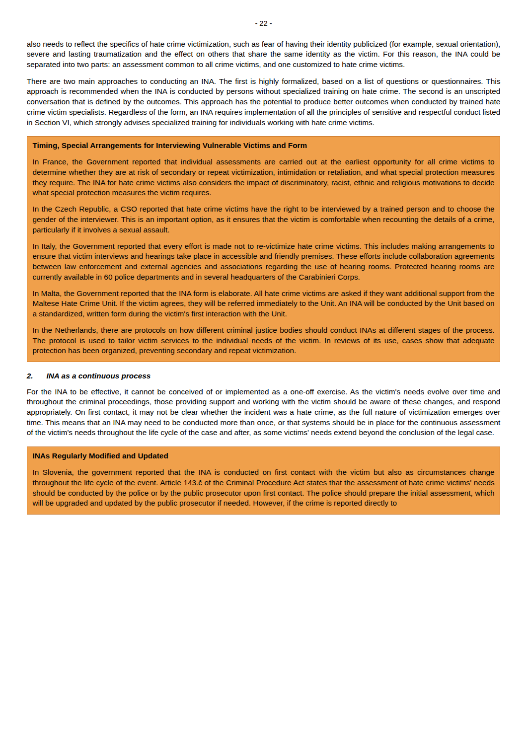- 22 -
also needs to reflect the specifics of hate crime victimization, such as fear of having their identity publicized (for example, sexual orientation), severe and lasting traumatization and the effect on others that share the same identity as the victim. For this reason, the INA could be separated into two parts: an assessment common to all crime victims, and one customized to hate crime victims.
There are two main approaches to conducting an INA. The first is highly formalized, based on a list of questions or questionnaires. This approach is recommended when the INA is conducted by persons without specialized training on hate crime. The second is an unscripted conversation that is defined by the outcomes. This approach has the potential to produce better outcomes when conducted by trained hate crime victim specialists. Regardless of the form, an INA requires implementation of all the principles of sensitive and respectful conduct listed in Section VI, which strongly advises specialized training for individuals working with hate crime victims.
Timing, Special Arrangements for Interviewing Vulnerable Victims and Form
In France, the Government reported that individual assessments are carried out at the earliest opportunity for all crime victims to determine whether they are at risk of secondary or repeat victimization, intimidation or retaliation, and what special protection measures they require. The INA for hate crime victims also considers the impact of discriminatory, racist, ethnic and religious motivations to decide what special protection measures the victim requires.
In the Czech Republic, a CSO reported that hate crime victims have the right to be interviewed by a trained person and to choose the gender of the interviewer. This is an important option, as it ensures that the victim is comfortable when recounting the details of a crime, particularly if it involves a sexual assault.
In Italy, the Government reported that every effort is made not to re-victimize hate crime victims. This includes making arrangements to ensure that victim interviews and hearings take place in accessible and friendly premises. These efforts include collaboration agreements between law enforcement and external agencies and associations regarding the use of hearing rooms. Protected hearing rooms are currently available in 60 police departments and in several headquarters of the Carabinieri Corps.
In Malta, the Government reported that the INA form is elaborate. All hate crime victims are asked if they want additional support from the Maltese Hate Crime Unit. If the victim agrees, they will be referred immediately to the Unit. An INA will be conducted by the Unit based on a standardized, written form during the victim's first interaction with the Unit.
In the Netherlands, there are protocols on how different criminal justice bodies should conduct INAs at different stages of the process. The protocol is used to tailor victim services to the individual needs of the victim. In reviews of its use, cases show that adequate protection has been organized, preventing secondary and repeat victimization.
2. INA as a continuous process
For the INA to be effective, it cannot be conceived of or implemented as a one-off exercise. As the victim's needs evolve over time and throughout the criminal proceedings, those providing support and working with the victim should be aware of these changes, and respond appropriately. On first contact, it may not be clear whether the incident was a hate crime, as the full nature of victimization emerges over time. This means that an INA may need to be conducted more than once, or that systems should be in place for the continuous assessment of the victim's needs throughout the life cycle of the case and after, as some victims' needs extend beyond the conclusion of the legal case.
INAs Regularly Modified and Updated
In Slovenia, the government reported that the INA is conducted on first contact with the victim but also as circumstances change throughout the life cycle of the event. Article 143.č of the Criminal Procedure Act states that the assessment of hate crime victims' needs should be conducted by the police or by the public prosecutor upon first contact. The police should prepare the initial assessment, which will be upgraded and updated by the public prosecutor if needed. However, if the crime is reported directly to